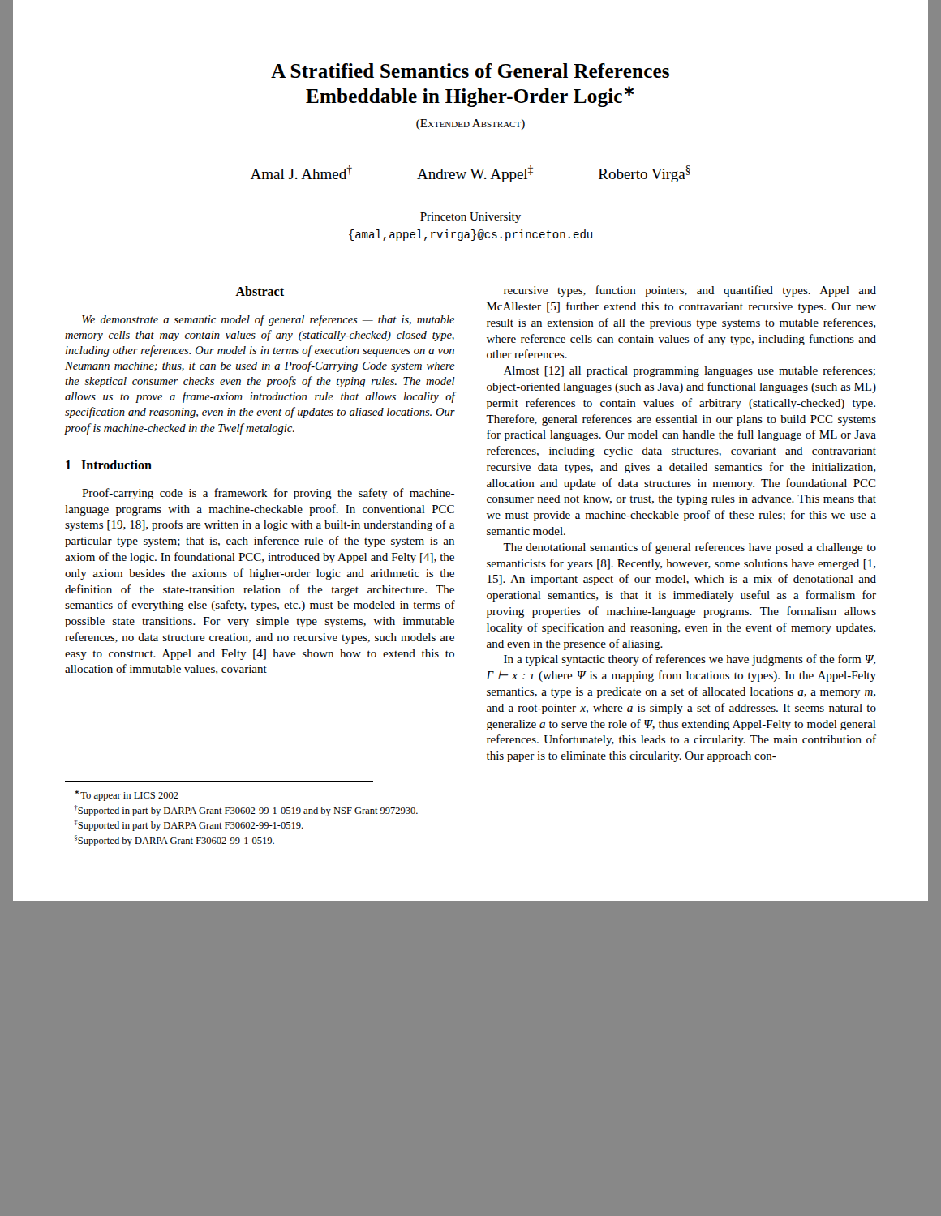A Stratified Semantics of General References
Embeddable in Higher-Order Logic∗
(Extended Abstract)
Amal J. Ahmed† Andrew W. Appel‡ Roberto Virga§
Princeton University
{amal,appel,rvirga}@cs.princeton.edu
Abstract
We demonstrate a semantic model of general references — that is, mutable memory cells that may contain values of any (statically-checked) closed type, including other references. Our model is in terms of execution sequences on a von Neumann machine; thus, it can be used in a Proof-Carrying Code system where the skeptical consumer checks even the proofs of the typing rules. The model allows us to prove a frame-axiom introduction rule that allows locality of specification and reasoning, even in the event of updates to aliased locations. Our proof is machine-checked in the Twelf metalogic.
1 Introduction
Proof-carrying code is a framework for proving the safety of machine-language programs with a machine-checkable proof. In conventional PCC systems [19, 18], proofs are written in a logic with a built-in understanding of a particular type system; that is, each inference rule of the type system is an axiom of the logic. In foundational PCC, introduced by Appel and Felty [4], the only axiom besides the axioms of higher-order logic and arithmetic is the definition of the state-transition relation of the target architecture. The semantics of everything else (safety, types, etc.) must be modeled in terms of possible state transitions. For very simple type systems, with immutable references, no data structure creation, and no recursive types, such models are easy to construct. Appel and Felty [4] have shown how to extend this to allocation of immutable values, covariant
recursive types, function pointers, and quantified types. Appel and McAllester [5] further extend this to contravariant recursive types. Our new result is an extension of all the previous type systems to mutable references, where reference cells can contain values of any type, including functions and other references.
Almost [12] all practical programming languages use mutable references; object-oriented languages (such as Java) and functional languages (such as ML) permit references to contain values of arbitrary (statically-checked) type. Therefore, general references are essential in our plans to build PCC systems for practical languages. Our model can handle the full language of ML or Java references, including cyclic data structures, covariant and contravariant recursive data types, and gives a detailed semantics for the initialization, allocation and update of data structures in memory. The foundational PCC consumer need not know, or trust, the typing rules in advance. This means that we must provide a machine-checkable proof of these rules; for this we use a semantic model.
The denotational semantics of general references have posed a challenge to semanticists for years [8]. Recently, however, some solutions have emerged [1, 15]. An important aspect of our model, which is a mix of denotational and operational semantics, is that it is immediately useful as a formalism for proving properties of machine-language programs. The formalism allows locality of specification and reasoning, even in the event of memory updates, and even in the presence of aliasing.
In a typical syntactic theory of references we have judgments of the form Ψ, Γ ⊢ x : τ (where Ψ is a mapping from locations to types). In the Appel-Felty semantics, a type is a predicate on a set of allocated locations a, a memory m, and a root-pointer x, where a is simply a set of addresses. It seems natural to generalize a to serve the role of Ψ, thus extending Appel-Felty to model general references. Unfortunately, this leads to a circularity. The main contribution of this paper is to eliminate this circularity. Our approach con-
∗To appear in LICS 2002
†Supported in part by DARPA Grant F30602-99-1-0519 and by NSF Grant 9972930.
‡Supported in part by DARPA Grant F30602-99-1-0519.
§Supported by DARPA Grant F30602-99-1-0519.